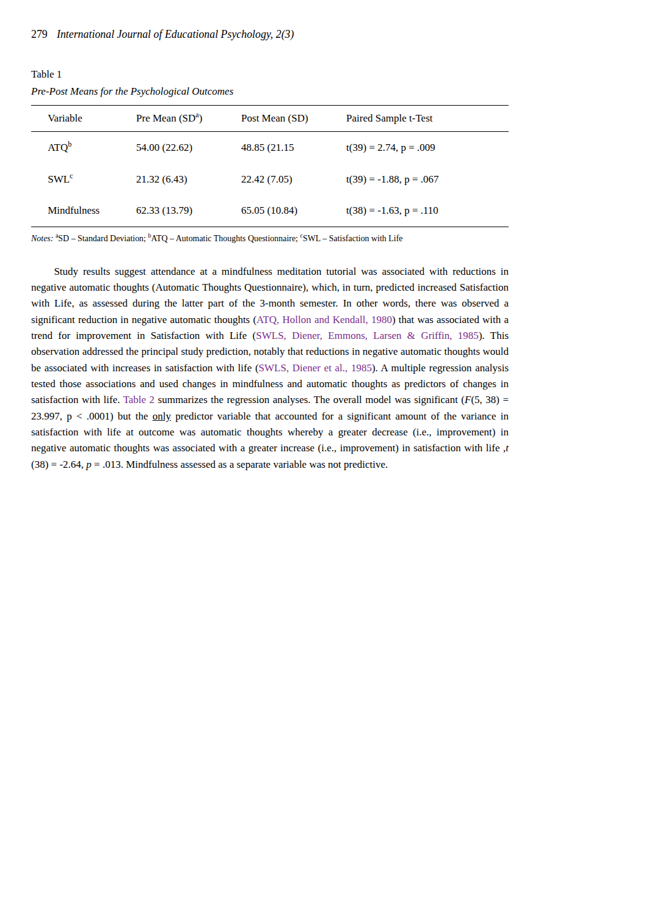279 International Journal of Educational Psychology, 2(3)
Table 1
Pre-Post Means for the Psychological Outcomes
| Variable | Pre Mean (SD a ) | Post Mean (SD) | Paired Sample t-Test |
| --- | --- | --- | --- |
| ATQ b | 54.00 (22.62) | 48.85 (21.15 | t(39) = 2.74, p = .009 |
| SWL c | 21.32 (6.43) | 22.42 (7.05) | t(39) = -1.88, p = .067 |
| Mindfulness | 62.33 (13.79) | 65.05 (10.84) | t(38) = -1.63, p = .110 |
Notes: aSD – Standard Deviation; bATQ – Automatic Thoughts Questionnaire; cSWL – Satisfaction with Life
Study results suggest attendance at a mindfulness meditation tutorial was associated with reductions in negative automatic thoughts (Automatic Thoughts Questionnaire), which, in turn, predicted increased Satisfaction with Life, as assessed during the latter part of the 3-month semester. In other words, there was observed a significant reduction in negative automatic thoughts (ATQ, Hollon and Kendall, 1980) that was associated with a trend for improvement in Satisfaction with Life (SWLS, Diener, Emmons, Larsen & Griffin, 1985). This observation addressed the principal study prediction, notably that reductions in negative automatic thoughts would be associated with increases in satisfaction with life (SWLS, Diener et al., 1985). A multiple regression analysis tested those associations and used changes in mindfulness and automatic thoughts as predictors of changes in satisfaction with life. Table 2 summarizes the regression analyses. The overall model was significant (F(5, 38) = 23.997, p < .0001) but the only predictor variable that accounted for a significant amount of the variance in satisfaction with life at outcome was automatic thoughts whereby a greater decrease (i.e., improvement) in negative automatic thoughts was associated with a greater increase (i.e., improvement) in satisfaction with life ,t (38) = -2.64, p = .013. Mindfulness assessed as a separate variable was not predictive.